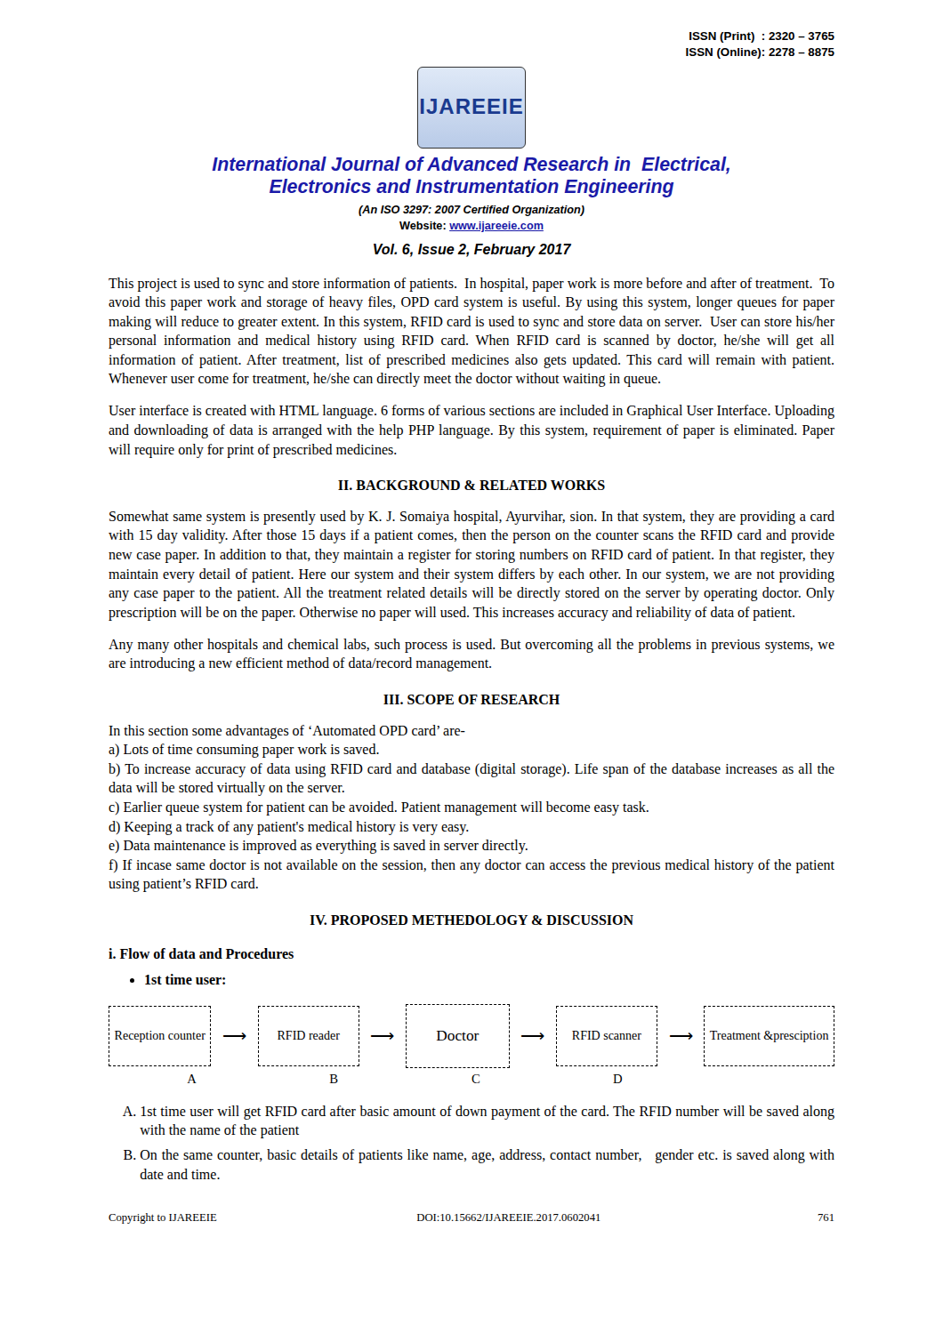ISSN (Print) : 2320 – 3765
ISSN (Online): 2278 – 8875
IJAREEIE
International Journal of Advanced Research in Electrical,
Electronics and Instrumentation Engineering
(An ISO 3297: 2007 Certified Organization)
Website: www.ijareeie.com
Vol. 6, Issue 2, February 2017
This project is used to sync and store information of patients. In hospital, paper work is more before and after of treatment. To avoid this paper work and storage of heavy files, OPD card system is useful. By using this system, longer queues for paper making will reduce to greater extent. In this system, RFID card is used to sync and store data on server. User can store his/her personal information and medical history using RFID card. When RFID card is scanned by doctor, he/she will get all information of patient. After treatment, list of prescribed medicines also gets updated. This card will remain with patient. Whenever user come for treatment, he/she can directly meet the doctor without waiting in queue.
User interface is created with HTML language. 6 forms of various sections are included in Graphical User Interface. Uploading and downloading of data is arranged with the help PHP language. By this system, requirement of paper is eliminated. Paper will require only for print of prescribed medicines.
II. BACKGROUND & RELATED WORKS
Somewhat same system is presently used by K. J. Somaiya hospital, Ayurvihar, sion. In that system, they are providing a card with 15 day validity. After those 15 days if a patient comes, then the person on the counter scans the RFID card and provide new case paper. In addition to that, they maintain a register for storing numbers on RFID card of patient. In that register, they maintain every detail of patient. Here our system and their system differs by each other. In our system, we are not providing any case paper to the patient. All the treatment related details will be directly stored on the server by operating doctor. Only prescription will be on the paper. Otherwise no paper will used. This increases accuracy and reliability of data of patient.
Any many other hospitals and chemical labs, such process is used. But overcoming all the problems in previous systems, we are introducing a new efficient method of data/record management.
III. SCOPE OF RESEARCH
In this section some advantages of ‘Automated OPD card’ are-
a) Lots of time consuming paper work is saved.
b) To increase accuracy of data using RFID card and database (digital storage). Life span of the database increases as all the data will be stored virtually on the server.
c) Earlier queue system for patient can be avoided. Patient management will become easy task.
d) Keeping a track of any patient's medical history is very easy.
e) Data maintenance is improved as everything is saved in server directly.
f) If incase same doctor is not available on the session, then any doctor can access the previous medical history of the patient using patient’s RFID card.
IV. PROPOSED METHEDOLOGY & DISCUSSION
i. Flow of data and Procedures
1st time user:
Reception counter
⟶
RFID reader
⟶
Doctor
⟶
RFID scanner
⟶
Treatment &presciption
A B C D
1st time user will get RFID card after basic amount of down payment of the card. The RFID number will be saved along with the name of the patient
On the same counter, basic details of patients like name, age, address, contact number, gender etc. is saved along with date and time.
Copyright to IJAREEIE
DOI:10.15662/IJAREEIE.2017.0602041
761